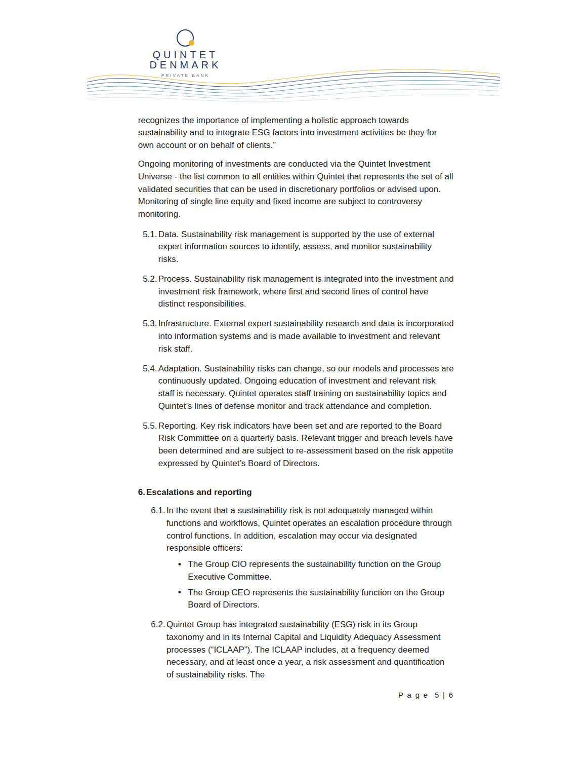QUINTET DENMARK PRIVATE BANK
recognizes the importance of implementing a holistic approach towards sustainability and to integrate ESG factors into investment activities be they for own account or on behalf of clients.”
Ongoing monitoring of investments are conducted via the Quintet Investment Universe - the list common to all entities within Quintet that represents the set of all validated securities that can be used in discretionary portfolios or advised upon. Monitoring of single line equity and fixed income are subject to controversy monitoring.
5.1. Data. Sustainability risk management is supported by the use of external expert information sources to identify, assess, and monitor sustainability risks.
5.2. Process. Sustainability risk management is integrated into the investment and investment risk framework, where first and second lines of control have distinct responsibilities.
5.3. Infrastructure. External expert sustainability research and data is incorporated into information systems and is made available to investment and relevant risk staff.
5.4. Adaptation. Sustainability risks can change, so our models and processes are continuously updated. Ongoing education of investment and relevant risk staff is necessary. Quintet operates staff training on sustainability topics and Quintet’s lines of defense monitor and track attendance and completion.
5.5. Reporting. Key risk indicators have been set and are reported to the Board Risk Committee on a quarterly basis. Relevant trigger and breach levels have been determined and are subject to re-assessment based on the risk appetite expressed by Quintet’s Board of Directors.
6. Escalations and reporting
6.1. In the event that a sustainability risk is not adequately managed within functions and workflows, Quintet operates an escalation procedure through control functions. In addition, escalation may occur via designated responsible officers:
The Group CIO represents the sustainability function on the Group Executive Committee.
The Group CEO represents the sustainability function on the Group Board of Directors.
6.2. Quintet Group has integrated sustainability (ESG) risk in its Group taxonomy and in its Internal Capital and Liquidity Adequacy Assessment processes (“ICLAAP”). The ICLAAP includes, at a frequency deemed necessary, and at least once a year, a risk assessment and quantification of sustainability risks. The
P a g e 5 | 6